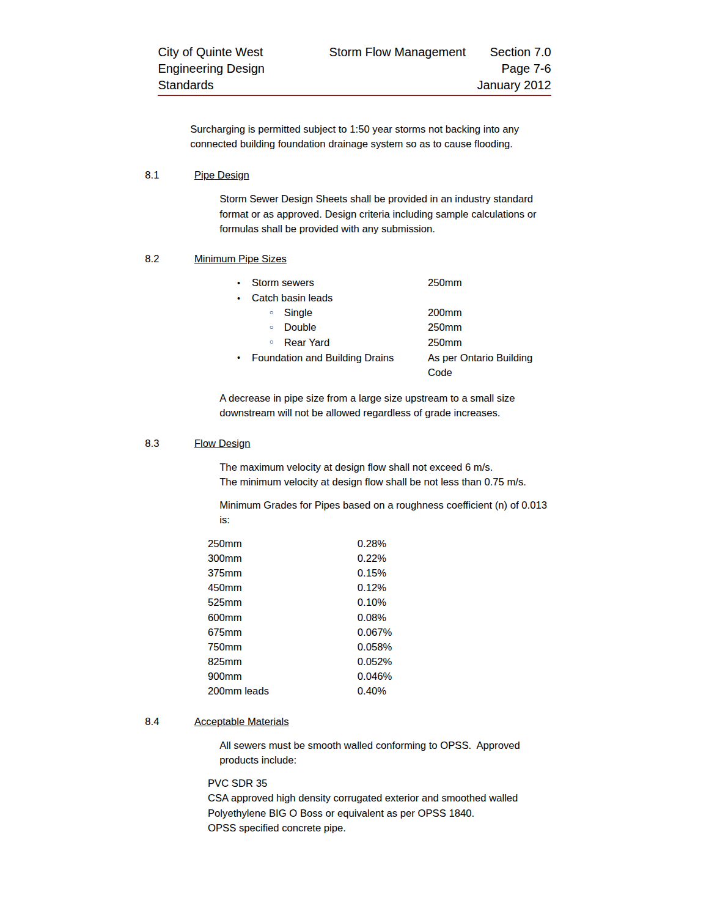City of Quinte West Engineering Design Standards
Storm Flow Management
Section 7.0 Page 7-6 January 2012
Surcharging is permitted subject to 1:50 year storms not backing into any connected building foundation drainage system so as to cause flooding.
8.1 Pipe Design
Storm Sewer Design Sheets shall be provided in an industry standard format or as approved. Design criteria including sample calculations or formulas shall be provided with any submission.
8.2 Minimum Pipe Sizes
Storm sewers 250mm
Catch basin leads
Single 200mm
Double 250mm
Rear Yard 250mm
Foundation and Building Drains As per Ontario Building Code
A decrease in pipe size from a large size upstream to a small size downstream will not be allowed regardless of grade increases.
8.3 Flow Design
The maximum velocity at design flow shall not exceed 6 m/s.
The minimum velocity at design flow shall be not less than 0.75 m/s.
Minimum Grades for Pipes based on a roughness coefficient (n) of 0.013 is:
| 250mm | 0.28% |
| 300mm | 0.22% |
| 375mm | 0.15% |
| 450mm | 0.12% |
| 525mm | 0.10% |
| 600mm | 0.08% |
| 675mm | 0.067% |
| 750mm | 0.058% |
| 825mm | 0.052% |
| 900mm | 0.046% |
| 200mm leads | 0.40% |
8.4 Acceptable Materials
All sewers must be smooth walled conforming to OPSS. Approved products include:
PVC SDR 35
CSA approved high density corrugated exterior and smoothed walled Polyethylene BIG O Boss or equivalent as per OPSS 1840.
OPSS specified concrete pipe.